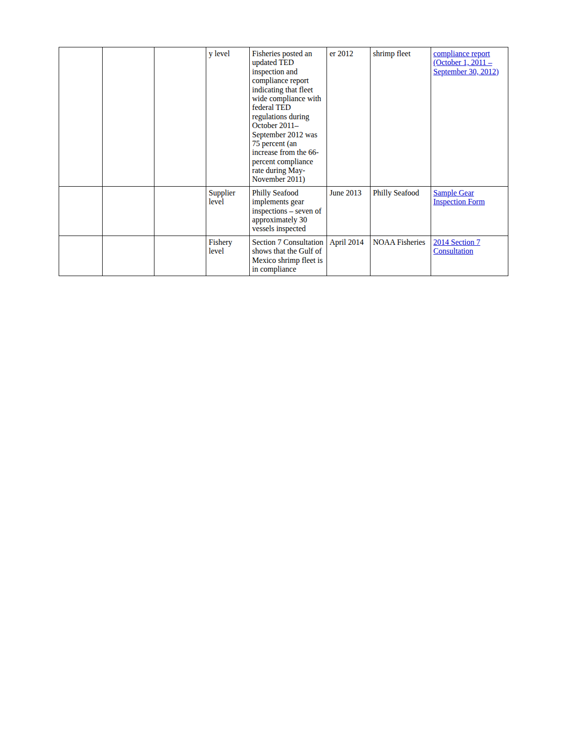| | | | y level | Fisheries posted an updated TED inspection and compliance report indicating that fleet wide compliance with federal TED regulations during October 2011–September 2012 was 75 percent (an increase from the 66-percent compliance rate during May-November 2011) | er 2012 | shrimp fleet | compliance report (October 1, 2011 – September 30, 2012) |
| | | | Supplier level | Philly Seafood implements gear inspections – seven of approximately 30 vessels inspected | June 2013 | Philly Seafood | Sample Gear Inspection Form |
| | | | Fishery level | Section 7 Consultation shows that the Gulf of Mexico shrimp fleet is in compliance | April 2014 | NOAA Fisheries | 2014 Section 7 Consultation |